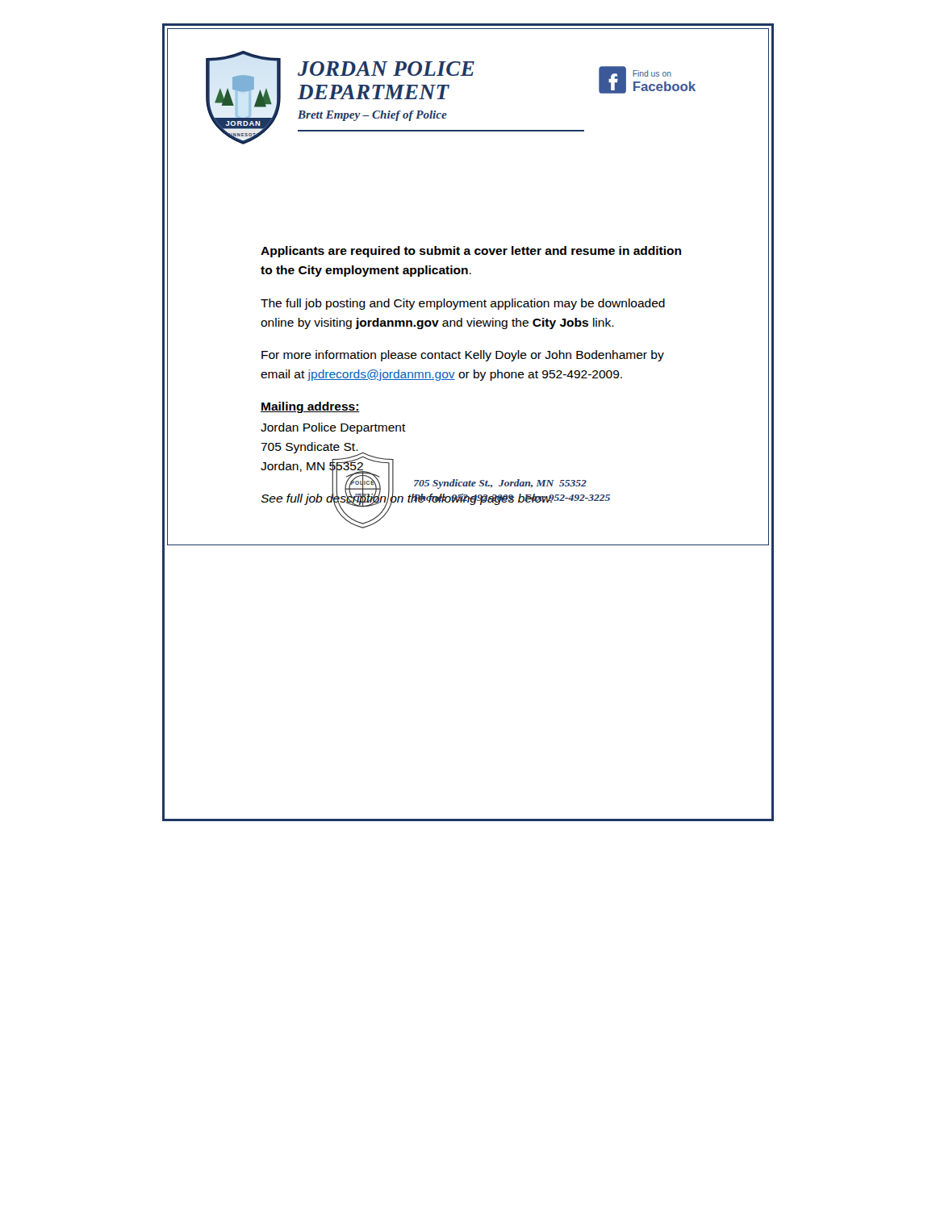JORDAN MINNESOTA POLICE
JORDAN POLICE DEPARTMENT
Brett Empey – Chief of Police
Find us on Facebook
Applicants are required to submit a cover letter and resume in addition to the City employment application.
The full job posting and City employment application may be downloaded online by visiting jordanmn.gov and viewing the City Jobs link.
For more information please contact Kelly Doyle or John Bodenhamer by email at jpdrecords@jordanmn.gov or by phone at 952-492-2009.
Mailing address:
Jordan Police Department
705 Syndicate St.
Jordan, MN 55352
See full job description on the following pages below.
POLICE DEPT
705 Syndicate St., Jordan, MN 55352
Phone: 952-492-2009 Fax: 952-492-3225